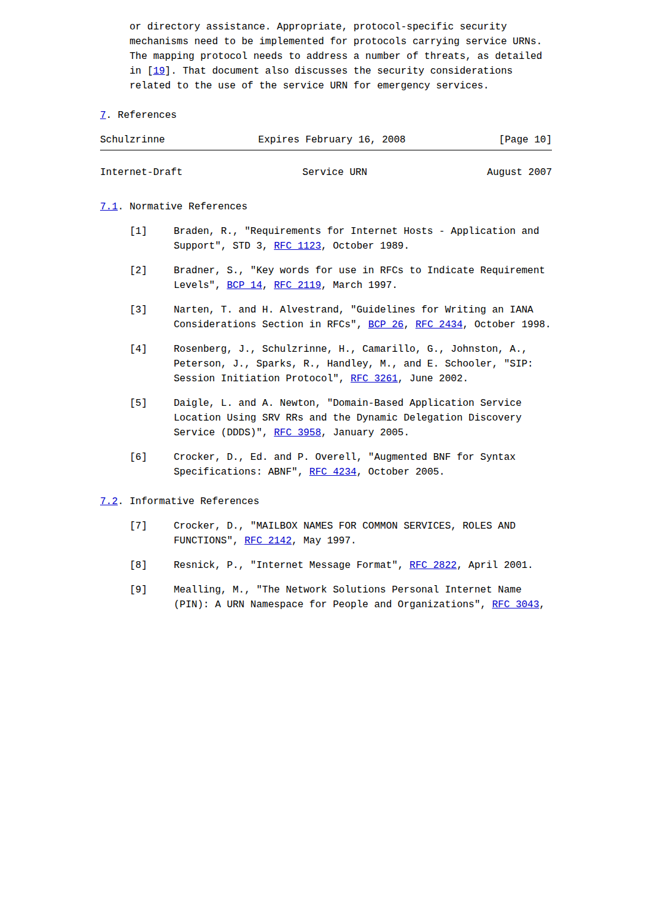or directory assistance. Appropriate, protocol-specific security mechanisms need to be implemented for protocols carrying service URNs. The mapping protocol needs to address a number of threats, as detailed in [19]. That document also discusses the security considerations related to the use of the service URN for emergency services.
7. References
Schulzrinne Expires February 16, 2008[Page 10]
Internet-Draft Service URN August 2007
7.1. Normative References
[1]
Braden, R., "Requirements for Internet Hosts - Application and Support", STD 3, RFC 1123, October 1989.
[2]
Bradner, S., "Key words for use in RFCs to Indicate Requirement Levels", BCP 14, RFC 2119, March 1997.
[3]
Narten, T. and H. Alvestrand, "Guidelines for Writing an IANA Considerations Section in RFCs", BCP 26, RFC 2434, October 1998.
[4]
Rosenberg, J., Schulzrinne, H., Camarillo, G., Johnston, A., Peterson, J., Sparks, R., Handley, M., and E. Schooler, "SIP: Session Initiation Protocol", RFC 3261, June 2002.
[5]
Daigle, L. and A. Newton, "Domain-Based Application Service Location Using SRV RRs and the Dynamic Delegation Discovery Service (DDDS)", RFC 3958, January 2005.
[6]
Crocker, D., Ed. and P. Overell, "Augmented BNF for Syntax Specifications: ABNF", RFC 4234, October 2005.
7.2. Informative References
[7]
Crocker, D., "MAILBOX NAMES FOR COMMON SERVICES, ROLES AND FUNCTIONS", RFC 2142, May 1997.
[8]
Resnick, P., "Internet Message Format", RFC 2822, April 2001.
[9]
Mealling, M., "The Network Solutions Personal Internet Name (PIN): A URN Namespace for People and Organizations", RFC 3043,